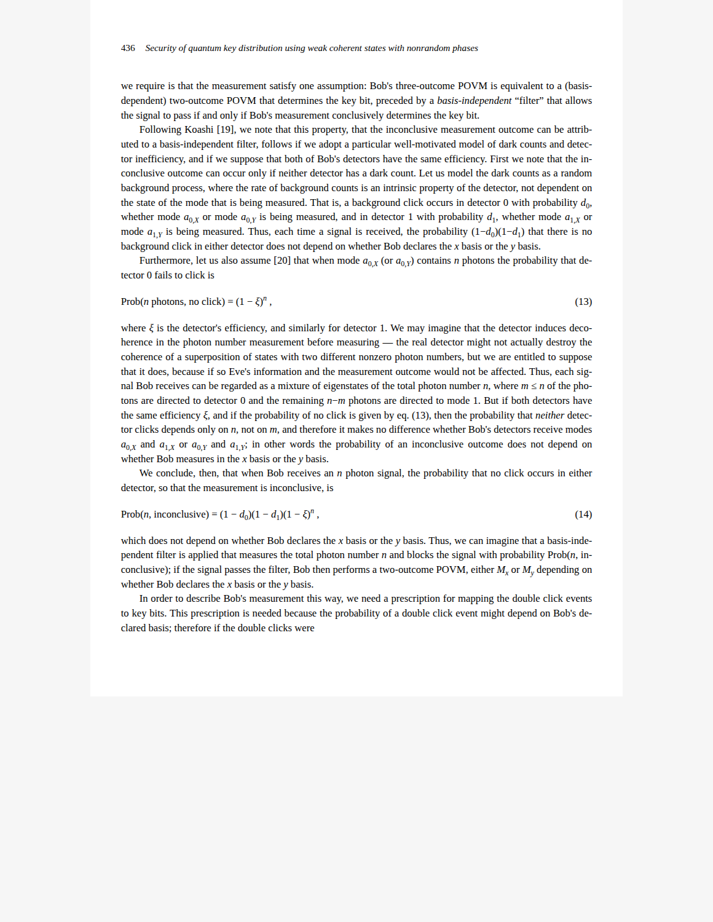436 Security of quantum key distribution using weak coherent states with nonrandom phases
we require is that the measurement satisfy one assumption: Bob's three-outcome POVM is equivalent to a (basis-dependent) two-outcome POVM that determines the key bit, preceded by a basis-independent “filter” that allows the signal to pass if and only if Bob's measurement conclusively determines the key bit.
Following Koashi [19], we note that this property, that the inconclusive measurement outcome can be attributed to a basis-independent filter, follows if we adopt a particular well-motivated model of dark counts and detector inefficiency, and if we suppose that both of Bob's detectors have the same efficiency. First we note that the inconclusive outcome can occur only if neither detector has a dark count. Let us model the dark counts as a random background process, where the rate of background counts is an intrinsic property of the detector, not dependent on the state of the mode that is being measured. That is, a background click occurs in detector 0 with probability d0, whether mode a0,X or mode a0,Y is being measured, and in detector 1 with probability d1, whether mode a1,X or mode a1,Y is being measured. Thus, each time a signal is received, the probability (1−d0)(1−d1) that there is no background click in either detector does not depend on whether Bob declares the x basis or the y basis.
Furthermore, let us also assume [20] that when mode a0,X (or a0,Y) contains n photons the probability that detector 0 fails to click is
Prob(n photons, no click) = (1 − ξ)n , (13)
where ξ is the detector's efficiency, and similarly for detector 1. We may imagine that the detector induces decoherence in the photon number measurement before measuring — the real detector might not actually destroy the coherence of a superposition of states with two different nonzero photon numbers, but we are entitled to suppose that it does, because if so Eve's information and the measurement outcome would not be affected. Thus, each signal Bob receives can be regarded as a mixture of eigenstates of the total photon number n, where m ≤ n of the photons are directed to detector 0 and the remaining n−m photons are directed to mode 1. But if both detectors have the same efficiency ξ, and if the probability of no click is given by eq. (13), then the probability that neither detector clicks depends only on n, not on m, and therefore it makes no difference whether Bob's detectors receive modes a0,X and a1,X or a0,Y and a1,Y; in other words the probability of an inconclusive outcome does not depend on whether Bob measures in the x basis or the y basis.
We conclude, then, that when Bob receives an n photon signal, the probability that no click occurs in either detector, so that the measurement is inconclusive, is
Prob(n, inconclusive) = (1 − d0)(1 − d1)(1 − ξ)n , (14)
which does not depend on whether Bob declares the x basis or the y basis. Thus, we can imagine that a basis-independent filter is applied that measures the total photon number n and blocks the signal with probability Prob(n, inconclusive); if the signal passes the filter, Bob then performs a two-outcome POVM, either Mx or My depending on whether Bob declares the x basis or the y basis.
In order to describe Bob's measurement this way, we need a prescription for mapping the double click events to key bits. This prescription is needed because the probability of a double click event might depend on Bob's declared basis; therefore if the double clicks were